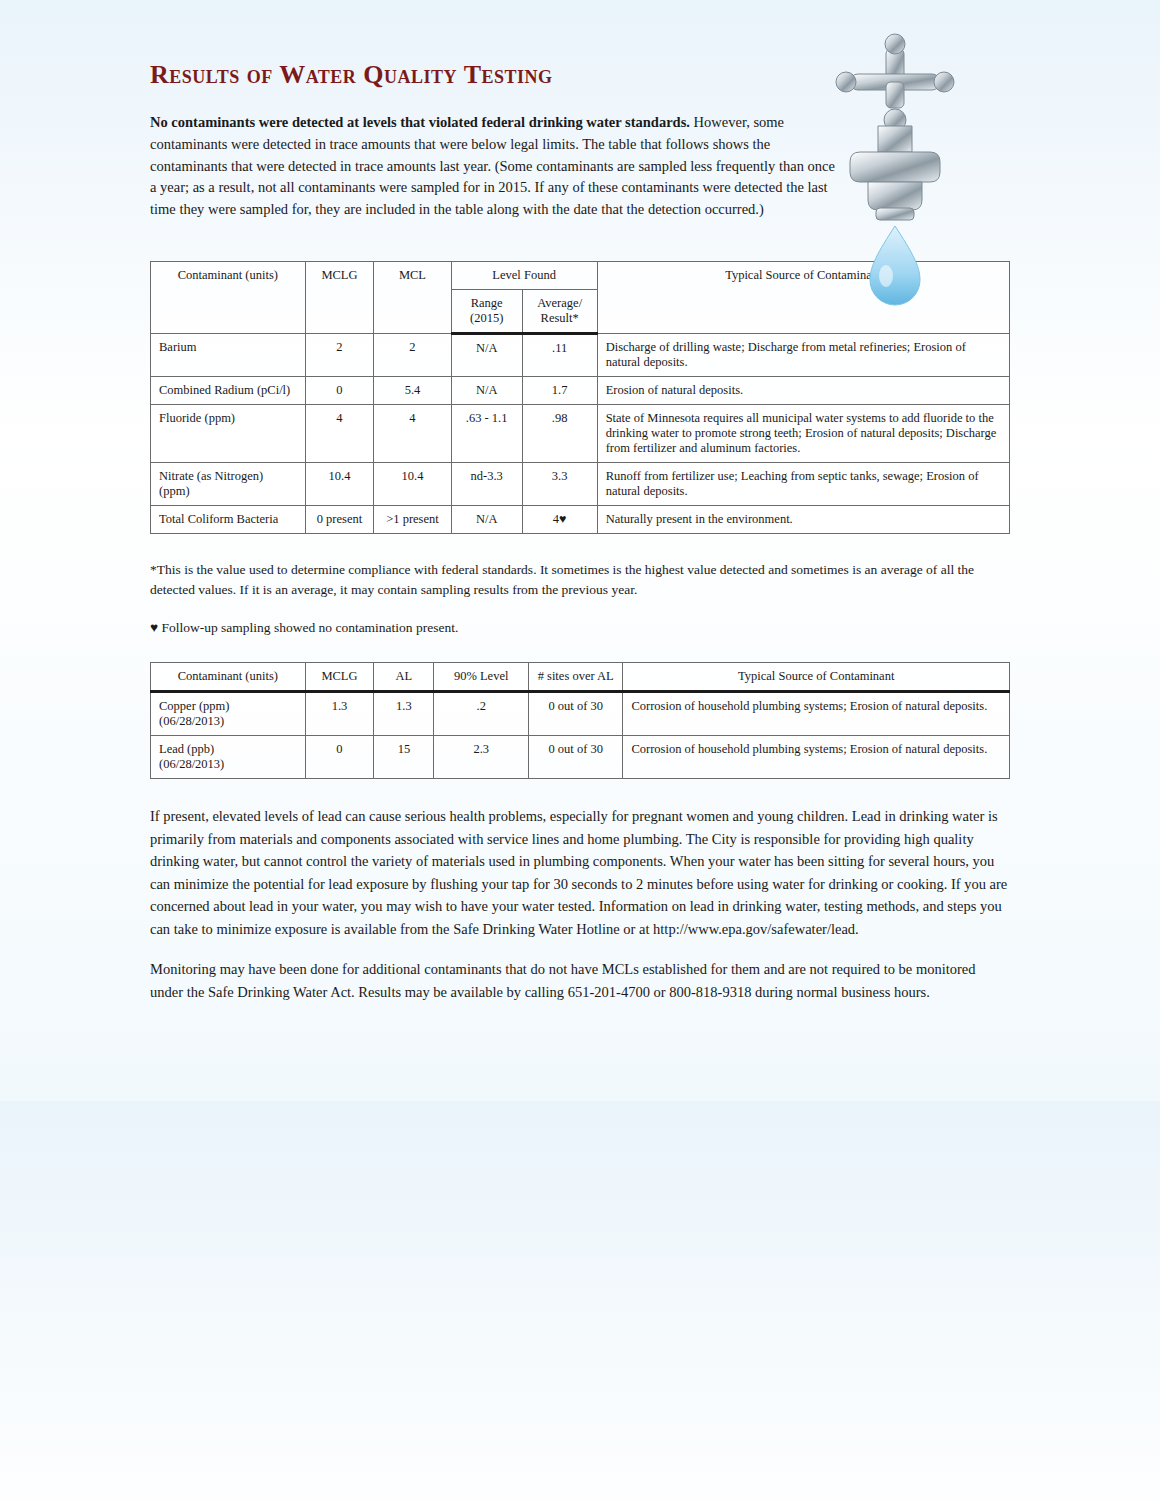Results of Water Quality Testing
No contaminants were detected at levels that violated federal drinking water standards. However, some contaminants were detected in trace amounts that were below legal limits. The table that follows shows the contaminants that were detected in trace amounts last year. (Some contaminants are sampled less frequently than once a year; as a result, not all contaminants were sampled for in 2015. If any of these contaminants were detected the last time they were sampled for, they are included in the table along with the date that the detection occurred.)
| Contaminant (units) | MCLG | MCL | Level Found | Typical Source of Contaminant |
| --- | --- | --- | --- | --- |
| Range (2015) | Average/ Result* |
| Barium | 2 | 2 | N/A | .11 | Discharge of drilling waste; Discharge from metal refineries; Erosion of natural deposits. |
| Combined Radium (pCi/l) | 0 | 5.4 | N/A | 1.7 | Erosion of natural deposits. |
| Fluoride (ppm) | 4 | 4 | .63 - 1.1 | .98 | State of Minnesota requires all municipal water systems to add fluoride to the drinking water to promote strong teeth; Erosion of natural deposits; Discharge from fertilizer and aluminum factories. |
| Nitrate (as Nitrogen) (ppm) | 10.4 | 10.4 | nd-3.3 | 3.3 | Runoff from fertilizer use; Leaching from septic tanks, sewage; Erosion of natural deposits. |
| Total Coliform Bacteria | 0 present | >1 present | N/A | 4♥ | Naturally present in the environment. |
*This is the value used to determine compliance with federal standards. It sometimes is the highest value detected and sometimes is an average of all the detected values. If it is an average, it may contain sampling results from the previous year.
♥ Follow-up sampling showed no contamination present.
| Contaminant (units) | MCLG | AL | 90% Level | # sites over AL | Typical Source of Contaminant |
| --- | --- | --- | --- | --- | --- |
| Copper (ppm) (06/28/2013) | 1.3 | 1.3 | .2 | 0 out of 30 | Corrosion of household plumbing systems; Erosion of natural deposits. |
| Lead (ppb) (06/28/2013) | 0 | 15 | 2.3 | 0 out of 30 | Corrosion of household plumbing systems; Erosion of natural deposits. |
If present, elevated levels of lead can cause serious health problems, especially for pregnant women and young children. Lead in drinking water is primarily from materials and components associated with service lines and home plumbing. The City is responsible for providing high quality drinking water, but cannot control the variety of materials used in plumbing components. When your water has been sitting for several hours, you can minimize the potential for lead exposure by flushing your tap for 30 seconds to 2 minutes before using water for drinking or cooking. If you are concerned about lead in your water, you may wish to have your water tested. Information on lead in drinking water, testing methods, and steps you can take to minimize exposure is available from the Safe Drinking Water Hotline or at http://www.epa.gov/safewater/lead.
Monitoring may have been done for additional contaminants that do not have MCLs established for them and are not required to be monitored under the Safe Drinking Water Act. Results may be available by calling 651-201-4700 or 800-818-9318 during normal business hours.